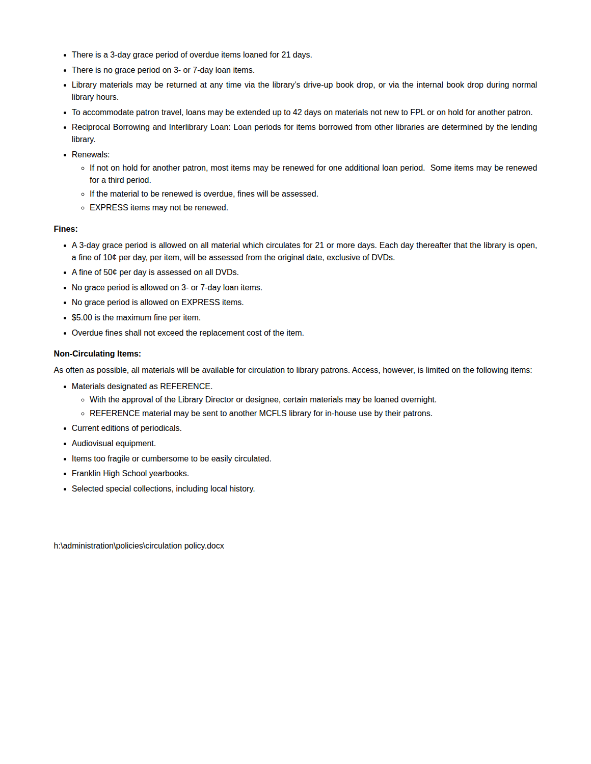There is a 3-day grace period of overdue items loaned for 21 days.
There is no grace period on 3- or 7-day loan items.
Library materials may be returned at any time via the library’s drive-up book drop, or via the internal book drop during normal library hours.
To accommodate patron travel, loans may be extended up to 42 days on materials not new to FPL or on hold for another patron.
Reciprocal Borrowing and Interlibrary Loan: Loan periods for items borrowed from other libraries are determined by the lending library.
Renewals:
If not on hold for another patron, most items may be renewed for one additional loan period. Some items may be renewed for a third period.
If the material to be renewed is overdue, fines will be assessed.
EXPRESS items may not be renewed.
Fines:
A 3-day grace period is allowed on all material which circulates for 21 or more days. Each day thereafter that the library is open, a fine of 10¢ per day, per item, will be assessed from the original date, exclusive of DVDs.
A fine of 50¢ per day is assessed on all DVDs.
No grace period is allowed on 3- or 7-day loan items.
No grace period is allowed on EXPRESS items.
$5.00 is the maximum fine per item.
Overdue fines shall not exceed the replacement cost of the item.
Non-Circulating Items:
As often as possible, all materials will be available for circulation to library patrons. Access, however, is limited on the following items:
Materials designated as REFERENCE.
With the approval of the Library Director or designee, certain materials may be loaned overnight.
REFERENCE material may be sent to another MCFLS library for in-house use by their patrons.
Current editions of periodicals.
Audiovisual equipment.
Items too fragile or cumbersome to be easily circulated.
Franklin High School yearbooks.
Selected special collections, including local history.
h:\administration\policies\circulation policy.docx